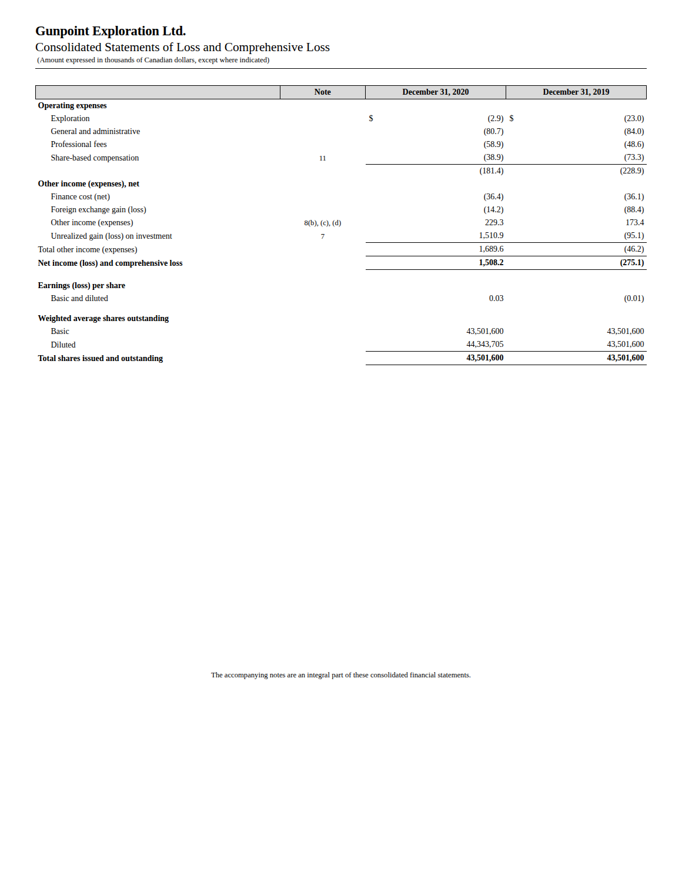Gunpoint Exploration Ltd.
Consolidated Statements of Loss and Comprehensive Loss
(Amount expressed in thousands of Canadian dollars, except where indicated)
| | Note | December 31, 2020 | December 31, 2019 |
| --- | --- | --- | --- |
| Operating expenses | | | |
| Exploration | | $ (2.9) | $ (23.0) |
| General and administrative | | (80.7) | (84.0) |
| Professional fees | | (58.9) | (48.6) |
| Share-based compensation | 11 | (38.9) | (73.3) |
| | | (181.4) | (228.9) |
| Other income (expenses), net | | | |
| Finance cost (net) | | (36.4) | (36.1) |
| Foreign exchange gain (loss) | | (14.2) | (88.4) |
| Other income (expenses) | 8(b), (c), (d) | 229.3 | 173.4 |
| Unrealized gain (loss) on investment | 7 | 1,510.9 | (95.1) |
| Total other income (expenses) | | 1,689.6 | (46.2) |
| Net income (loss) and comprehensive loss | | 1,508.2 | (275.1) |
| Earnings (loss) per share | | | |
| Basic and diluted | | 0.03 | (0.01) |
| Weighted average shares outstanding | | | |
| Basic | | 43,501,600 | 43,501,600 |
| Diluted | | 44,343,705 | 43,501,600 |
| Total shares issued and outstanding | | 43,501,600 | 43,501,600 |
The accompanying notes are an integral part of these consolidated financial statements.